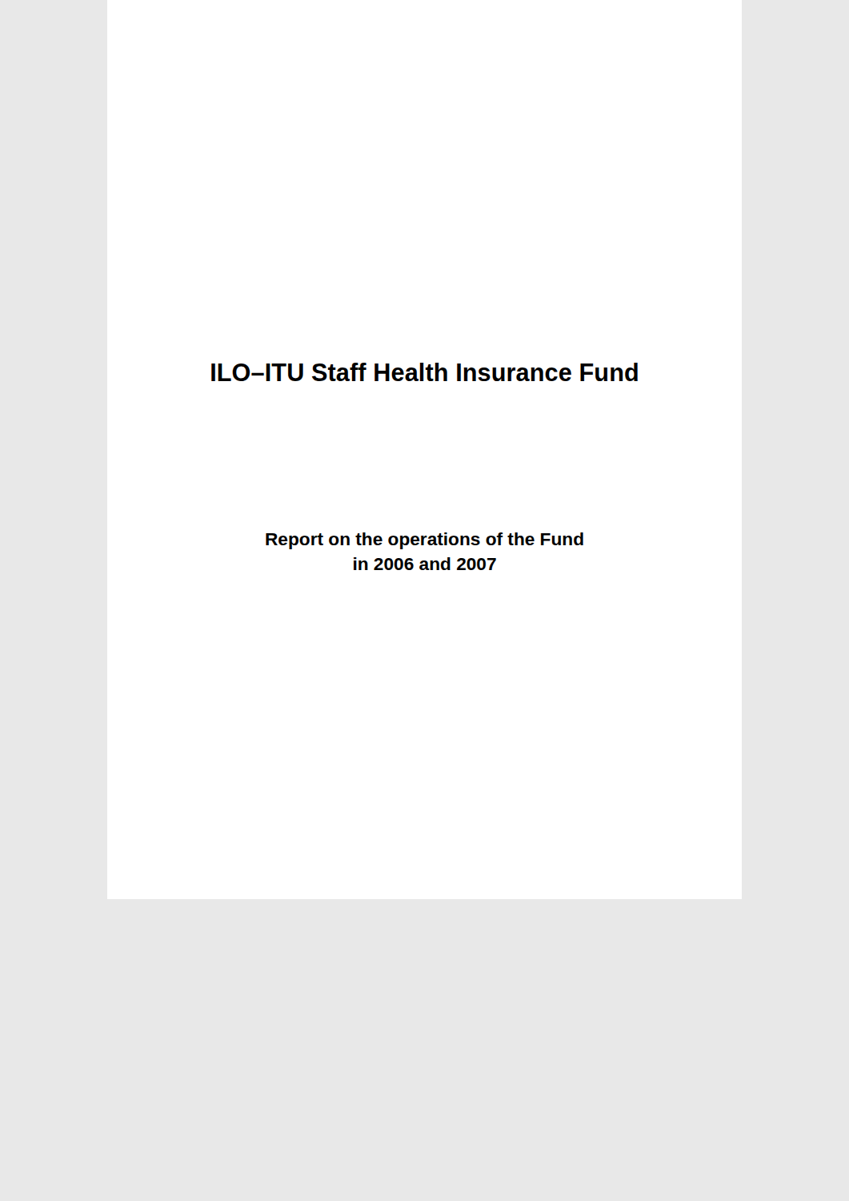ILO–ITU Staff Health Insurance Fund
Report on the operations of the Fund
in 2006 and 2007